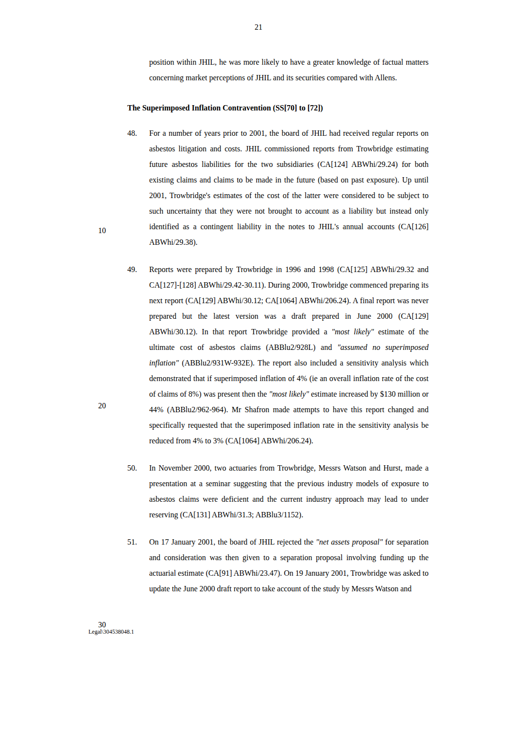21
position within JHIL, he was more likely to have a greater knowledge of factual matters concerning market perceptions of JHIL and its securities compared with Allens.
The Superimposed Inflation Contravention (SS[70] to [72])
48.
For a number of years prior to 2001, the board of JHIL had received regular reports on asbestos litigation and costs. JHIL commissioned reports from Trowbridge estimating future asbestos liabilities for the two subsidiaries (CA[124] ABWhi/29.24) for both existing claims and claims to be made in the future (based on past exposure). Up until 2001, Trowbridge's estimates of the cost of the latter were considered to be subject to such uncertainty that they were not brought to account as a liability but instead only identified as a contingent liability in the notes to JHIL's annual accounts (CA[126] ABWhi/29.38).
10
49.
Reports were prepared by Trowbridge in 1996 and 1998 (CA[125] ABWhi/29.32 and CA[127]-[128] ABWhi/29.42-30.11). During 2000, Trowbridge commenced preparing its next report (CA[129] ABWhi/30.12; CA[1064] ABWhi/206.24). A final report was never prepared but the latest version was a draft prepared in June 2000 (CA[129] ABWhi/30.12). In that report Trowbridge provided a "most likely" estimate of the ultimate cost of asbestos claims (ABBlu2/928L) and "assumed no superimposed inflation" (ABBlu2/931W-932E). The report also included a sensitivity analysis which demonstrated that if superimposed inflation of 4% (ie an overall inflation rate of the cost of claims of 8%) was present then the "most likely" estimate increased by $130 million or 44% (ABBlu2/962-964). Mr Shafron made attempts to have this report changed and specifically requested that the superimposed inflation rate in the sensitivity analysis be reduced from 4% to 3% (CA[1064] ABWhi/206.24).
20
50.
In November 2000, two actuaries from Trowbridge, Messrs Watson and Hurst, made a presentation at a seminar suggesting that the previous industry models of exposure to asbestos claims were deficient and the current industry approach may lead to under reserving (CA[131] ABWhi/31.3; ABBlu3/1152).
51.
On 17 January 2001, the board of JHIL rejected the "net assets proposal" for separation and consideration was then given to a separation proposal involving funding up the actuarial estimate (CA[91] ABWhi/23.47). On 19 January 2001, Trowbridge was asked to update the June 2000 draft report to take account of the study by Messrs Watson and
30
Legal\304538048.1